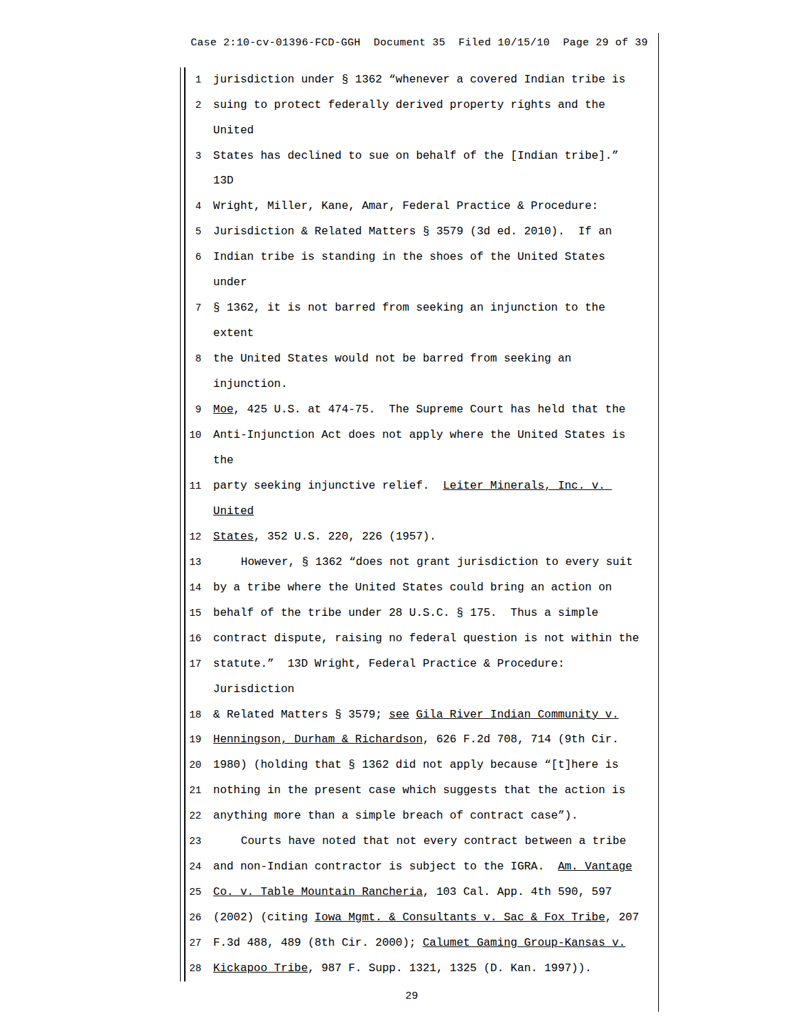Case 2:10-cv-01396-FCD-GGH Document 35 Filed 10/15/10 Page 29 of 39
jurisdiction under § 1362 “whenever a covered Indian tribe is
suing to protect federally derived property rights and the United
States has declined to sue on behalf of the [Indian tribe].” 13D
Wright, Miller, Kane, Amar, Federal Practice & Procedure:
Jurisdiction & Related Matters § 3579 (3d ed. 2010). If an
Indian tribe is standing in the shoes of the United States under
§ 1362, it is not barred from seeking an injunction to the extent
the United States would not be barred from seeking an injunction.
Moe, 425 U.S. at 474-75. The Supreme Court has held that the
Anti-Injunction Act does not apply where the United States is the
party seeking injunctive relief. Leiter Minerals, Inc. v. United
States, 352 U.S. 220, 226 (1957).
However, § 1362 “does not grant jurisdiction to every suit
by a tribe where the United States could bring an action on
behalf of the tribe under 28 U.S.C. § 175. Thus a simple
contract dispute, raising no federal question is not within the
statute.” 13D Wright, Federal Practice & Procedure: Jurisdiction
& Related Matters § 3579; see Gila River Indian Community v.
Henningson, Durham & Richardson, 626 F.2d 708, 714 (9th Cir.
1980) (holding that § 1362 did not apply because “[t]here is
nothing in the present case which suggests that the action is
anything more than a simple breach of contract case”).
Courts have noted that not every contract between a tribe
and non-Indian contractor is subject to the IGRA. Am. Vantage
Co. v. Table Mountain Rancheria, 103 Cal. App. 4th 590, 597
(2002) (citing Iowa Mgmt. & Consultants v. Sac & Fox Tribe, 207
F.3d 488, 489 (8th Cir. 2000); Calumet Gaming Group-Kansas v.
Kickapoo Tribe, 987 F. Supp. 1321, 1325 (D. Kan. 1997)).
29